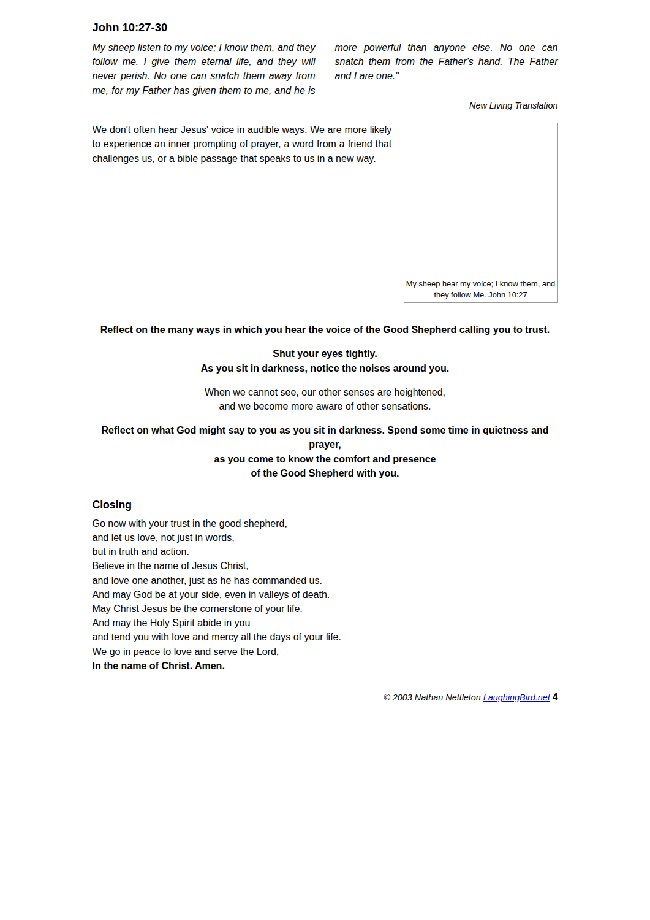John 10:27-30
My sheep listen to my voice; I know them, and they follow me. I give them eternal life, and they will never perish. No one can snatch them away from me, for my Father has given them to me, and he is more powerful than anyone else. No one can snatch them from the Father's hand. The Father and I are one."
New Living Translation
My sheep hear my voice; I know them, and they follow Me. John 10:27
We don't often hear Jesus' voice in audible ways. We are more likely to experience an inner prompting of prayer, a word from a friend that challenges us, or a bible passage that speaks to us in a new way.
Reflect on the many ways in which you hear the voice of the Good Shepherd calling you to trust.
Shut your eyes tightly.
As you sit in darkness, notice the noises around you.
When we cannot see, our other senses are heightened,
and we become more aware of other sensations.
Reflect on what God might say to you as you sit in darkness. Spend some time in quietness and prayer,
as you come to know the comfort and presence
of the Good Shepherd with you.
Closing
Go now with your trust in the good shepherd,
and let us love, not just in words,
but in truth and action.
Believe in the name of Jesus Christ,
and love one another, just as he has commanded us.
And may God be at your side, even in valleys of death.
May Christ Jesus be the cornerstone of your life.
And may the Holy Spirit abide in you
and tend you with love and mercy all the days of your life.
We go in peace to love and serve the Lord,
In the name of Christ. Amen.
© 2003 Nathan Nettleton LaughingBird.net 4